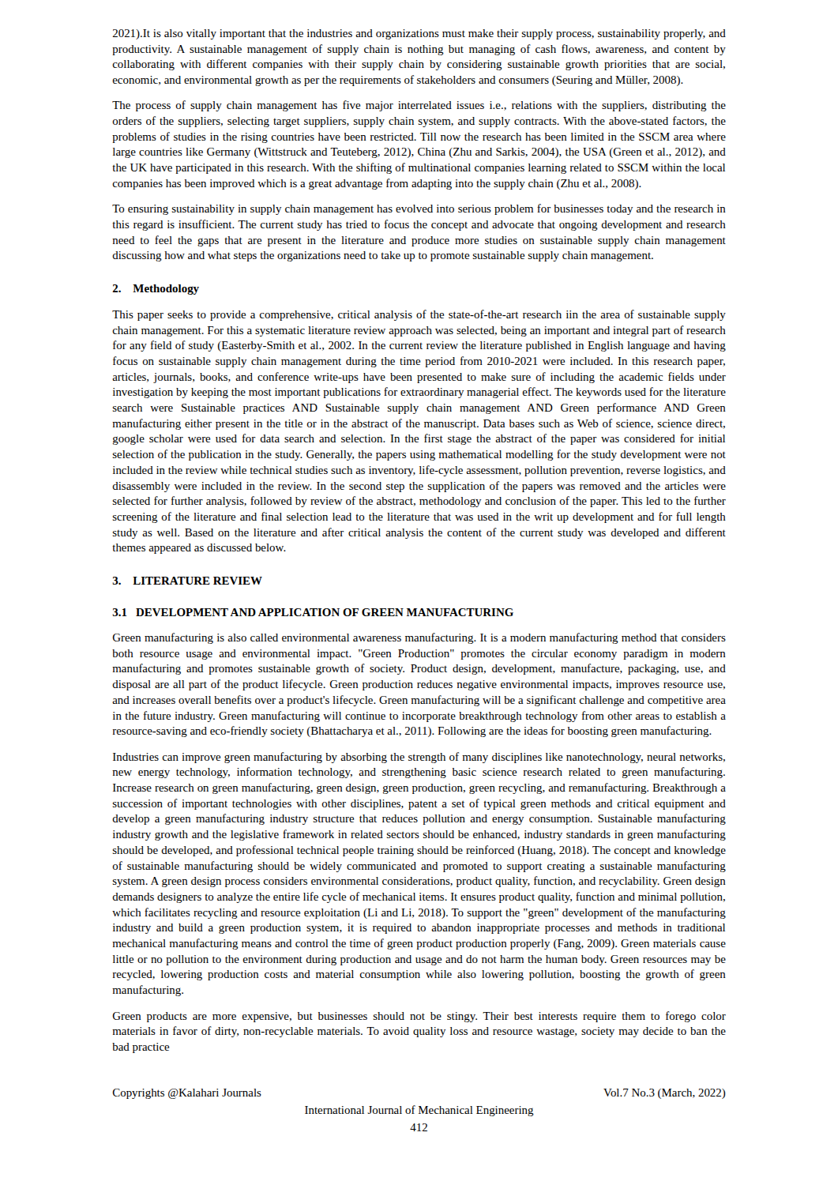2021).It is also vitally important that the industries and organizations must make their supply process, sustainability properly, and productivity. A sustainable management of supply chain is nothing but managing of cash flows, awareness, and content by collaborating with different companies with their supply chain by considering sustainable growth priorities that are social, economic, and environmental growth as per the requirements of stakeholders and consumers (Seuring and Müller, 2008).
The process of supply chain management has five major interrelated issues i.e., relations with the suppliers, distributing the orders of the suppliers, selecting target suppliers, supply chain system, and supply contracts. With the above-stated factors, the problems of studies in the rising countries have been restricted. Till now the research has been limited in the SSCM area where large countries like Germany (Wittstruck and Teuteberg, 2012), China (Zhu and Sarkis, 2004), the USA (Green et al., 2012), and the UK have participated in this research. With the shifting of multinational companies learning related to SSCM within the local companies has been improved which is a great advantage from adapting into the supply chain (Zhu et al., 2008).
To ensuring sustainability in supply chain management has evolved into serious problem for businesses today and the research in this regard is insufficient. The current study has tried to focus the concept and advocate that ongoing development and research need to feel the gaps that are present in the literature and produce more studies on sustainable supply chain management discussing how and what steps the organizations need to take up to promote sustainable supply chain management.
2. Methodology
This paper seeks to provide a comprehensive, critical analysis of the state-of-the-art research iin the area of sustainable supply chain management. For this a systematic literature review approach was selected, being an important and integral part of research for any field of study (Easterby-Smith et al., 2002. In the current review the literature published in English language and having focus on sustainable supply chain management during the time period from 2010-2021 were included. In this research paper, articles, journals, books, and conference write-ups have been presented to make sure of including the academic fields under investigation by keeping the most important publications for extraordinary managerial effect. The keywords used for the literature search were Sustainable practices AND Sustainable supply chain management AND Green performance AND Green manufacturing either present in the title or in the abstract of the manuscript. Data bases such as Web of science, science direct, google scholar were used for data search and selection. In the first stage the abstract of the paper was considered for initial selection of the publication in the study. Generally, the papers using mathematical modelling for the study development were not included in the review while technical studies such as inventory, life-cycle assessment, pollution prevention, reverse logistics, and disassembly were included in the review. In the second step the supplication of the papers was removed and the articles were selected for further analysis, followed by review of the abstract, methodology and conclusion of the paper. This led to the further screening of the literature and final selection lead to the literature that was used in the writ up development and for full length study as well. Based on the literature and after critical analysis the content of the current study was developed and different themes appeared as discussed below.
3. LITERATURE REVIEW
3.1 DEVELOPMENT AND APPLICATION OF GREEN MANUFACTURING
Green manufacturing is also called environmental awareness manufacturing. It is a modern manufacturing method that considers both resource usage and environmental impact. "Green Production" promotes the circular economy paradigm in modern manufacturing and promotes sustainable growth of society. Product design, development, manufacture, packaging, use, and disposal are all part of the product lifecycle. Green production reduces negative environmental impacts, improves resource use, and increases overall benefits over a product's lifecycle. Green manufacturing will be a significant challenge and competitive area in the future industry. Green manufacturing will continue to incorporate breakthrough technology from other areas to establish a resource-saving and eco-friendly society (Bhattacharya et al., 2011). Following are the ideas for boosting green manufacturing.
Industries can improve green manufacturing by absorbing the strength of many disciplines like nanotechnology, neural networks, new energy technology, information technology, and strengthening basic science research related to green manufacturing. Increase research on green manufacturing, green design, green production, green recycling, and remanufacturing. Breakthrough a succession of important technologies with other disciplines, patent a set of typical green methods and critical equipment and develop a green manufacturing industry structure that reduces pollution and energy consumption. Sustainable manufacturing industry growth and the legislative framework in related sectors should be enhanced, industry standards in green manufacturing should be developed, and professional technical people training should be reinforced (Huang, 2018). The concept and knowledge of sustainable manufacturing should be widely communicated and promoted to support creating a sustainable manufacturing system. A green design process considers environmental considerations, product quality, function, and recyclability. Green design demands designers to analyze the entire life cycle of mechanical items. It ensures product quality, function and minimal pollution, which facilitates recycling and resource exploitation (Li and Li, 2018). To support the "green" development of the manufacturing industry and build a green production system, it is required to abandon inappropriate processes and methods in traditional mechanical manufacturing means and control the time of green product production properly (Fang, 2009). Green materials cause little or no pollution to the environment during production and usage and do not harm the human body. Green resources may be recycled, lowering production costs and material consumption while also lowering pollution, boosting the growth of green manufacturing.
Green products are more expensive, but businesses should not be stingy. Their best interests require them to forego color materials in favor of dirty, non-recyclable materials. To avoid quality loss and resource wastage, society may decide to ban the bad practice
Copyrights @Kalahari Journals
Vol.7 No.3 (March, 2022)
International Journal of Mechanical Engineering
412